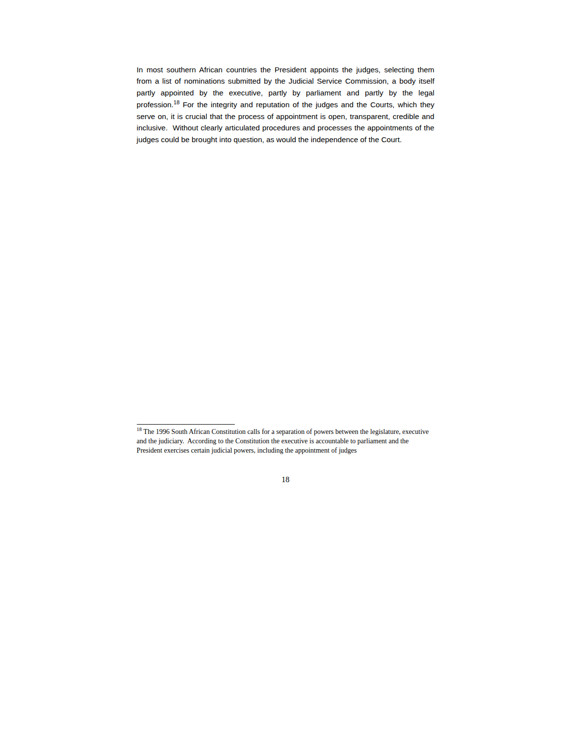In most southern African countries the President appoints the judges, selecting them from a list of nominations submitted by the Judicial Service Commission, a body itself partly appointed by the executive, partly by parliament and partly by the legal profession.18 For the integrity and reputation of the judges and the Courts, which they serve on, it is crucial that the process of appointment is open, transparent, credible and inclusive. Without clearly articulated procedures and processes the appointments of the judges could be brought into question, as would the independence of the Court.
18 The 1996 South African Constitution calls for a separation of powers between the legislature, executive and the judiciary. According to the Constitution the executive is accountable to parliament and the President exercises certain judicial powers, including the appointment of judges
18